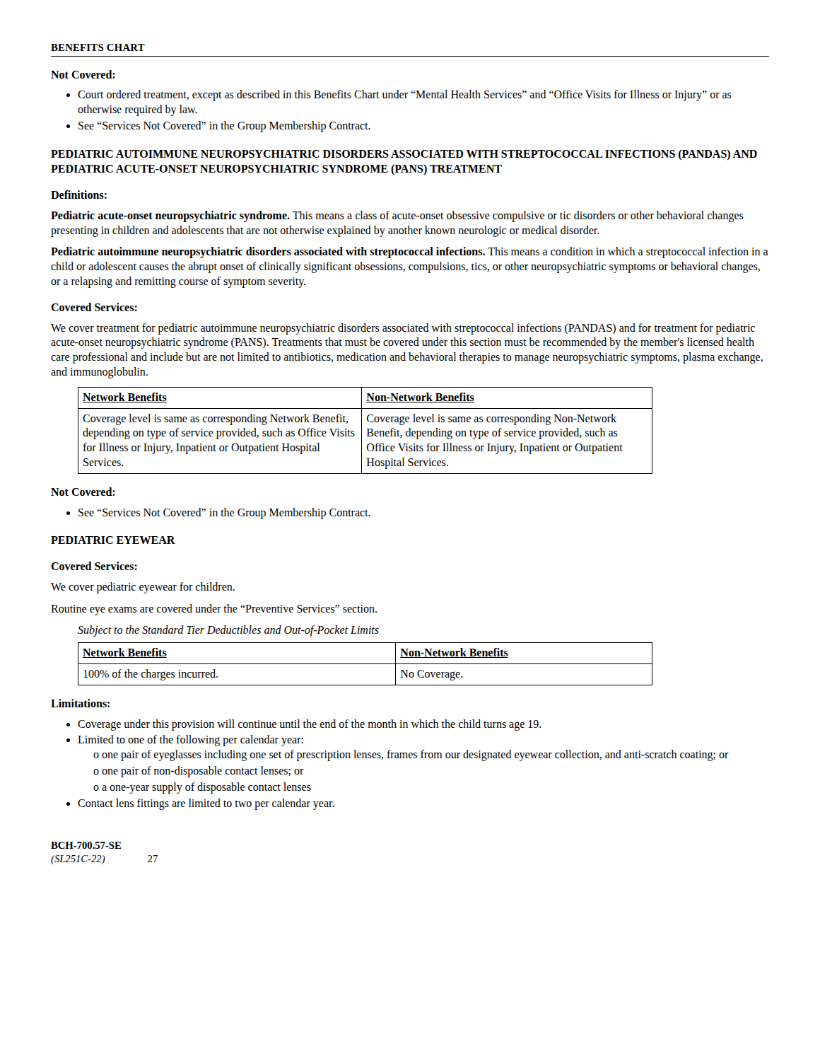BENEFITS CHART
Not Covered:
Court ordered treatment, except as described in this Benefits Chart under “Mental Health Services” and “Office Visits for Illness or Injury” or as otherwise required by law.
See “Services Not Covered” in the Group Membership Contract.
PEDIATRIC AUTOIMMUNE NEUROPSYCHIATRIC DISORDERS ASSOCIATED WITH STREPTOCOCCAL INFECTIONS (PANDAS) AND PEDIATRIC ACUTE-ONSET NEUROPSYCHIATRIC SYNDROME (PANS) TREATMENT
Definitions:
Pediatric acute-onset neuropsychiatric syndrome. This means a class of acute-onset obsessive compulsive or tic disorders or other behavioral changes presenting in children and adolescents that are not otherwise explained by another known neurologic or medical disorder.
Pediatric autoimmune neuropsychiatric disorders associated with streptococcal infections. This means a condition in which a streptococcal infection in a child or adolescent causes the abrupt onset of clinically significant obsessions, compulsions, tics, or other neuropsychiatric symptoms or behavioral changes, or a relapsing and remitting course of symptom severity.
Covered Services:
We cover treatment for pediatric autoimmune neuropsychiatric disorders associated with streptococcal infections (PANDAS) and for treatment for pediatric acute-onset neuropsychiatric syndrome (PANS). Treatments that must be covered under this section must be recommended by the member's licensed health care professional and include but are not limited to antibiotics, medication and behavioral therapies to manage neuropsychiatric symptoms, plasma exchange, and immunoglobulin.
| Network Benefits | Non-Network Benefits |
| --- | --- |
| Coverage level is same as corresponding Network Benefit, depending on type of service provided, such as Office Visits for Illness or Injury, Inpatient or Outpatient Hospital Services. | Coverage level is same as corresponding Non-Network Benefit, depending on type of service provided, such as Office Visits for Illness or Injury, Inpatient or Outpatient Hospital Services. |
Not Covered:
See “Services Not Covered” in the Group Membership Contract.
PEDIATRIC EYEWEAR
Covered Services:
We cover pediatric eyewear for children.
Routine eye exams are covered under the “Preventive Services” section.
Subject to the Standard Tier Deductibles and Out-of-Pocket Limits
| Network Benefits | Non-Network Benefits |
| --- | --- |
| 100% of the charges incurred. | No Coverage. |
Limitations:
Coverage under this provision will continue until the end of the month in which the child turns age 19.
Limited to one of the following per calendar year:
one pair of eyeglasses including one set of prescription lenses, frames from our designated eyewear collection, and anti-scratch coating; or
one pair of non-disposable contact lenses; or
a one-year supply of disposable contact lenses
Contact lens fittings are limited to two per calendar year.
BCH-700.57-SE
(SL251C-22) 27